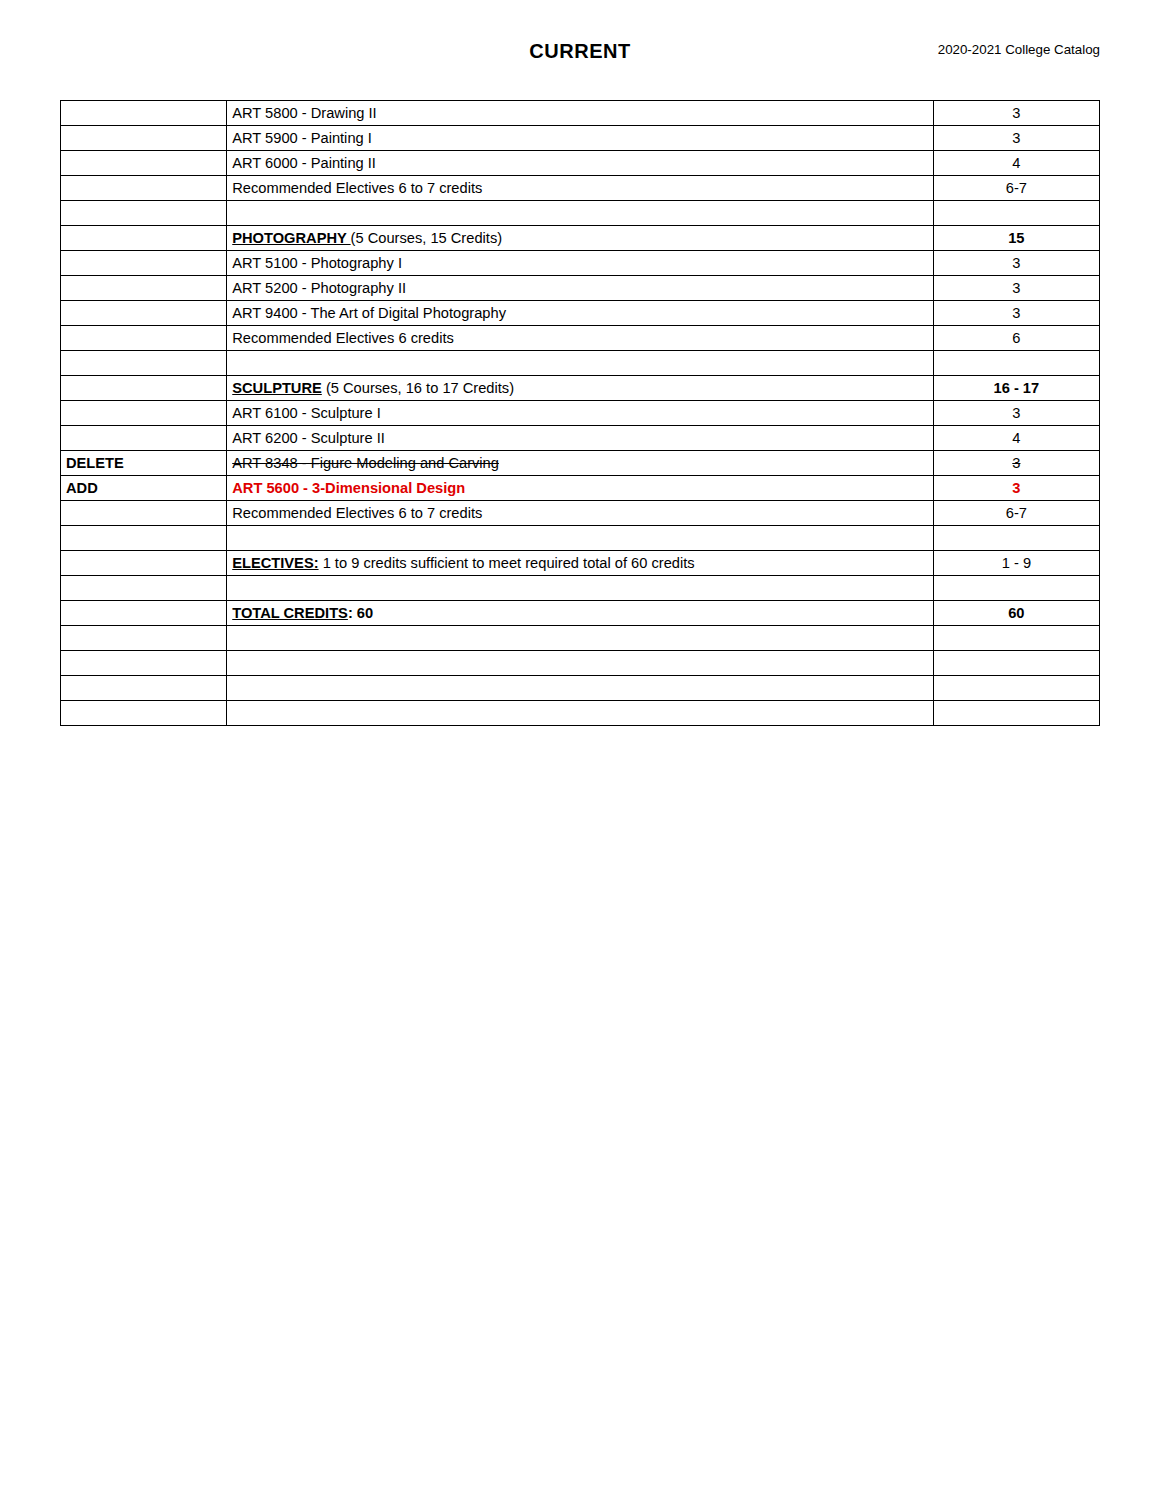CURRENT
2020-2021 College Catalog
| | ART 5800 - Drawing II | 3 |
| | ART 5900 - Painting I | 3 |
| | ART 6000 - Painting II | 4 |
| | Recommended Electives 6 to 7 credits | 6-7 |
| | PHOTOGRAPHY (5 Courses, 15 Credits) | 15 |
| | ART 5100 - Photography I | 3 |
| | ART 5200 - Photography II | 3 |
| | ART 9400 - The Art of Digital Photography | 3 |
| | Recommended Electives 6 credits | 6 |
| | SCULPTURE (5 Courses, 16 to 17 Credits) | 16 - 17 |
| | ART 6100 - Sculpture I | 3 |
| | ART 6200 - Sculpture II | 4 |
| DELETE | ART 8348 - Figure Modeling and Carving | 3 |
| ADD | ART 5600 - 3-Dimensional Design | 3 |
| | Recommended Electives 6 to 7 credits | 6-7 |
| | ELECTIVES: 1 to 9 credits sufficient to meet required total of 60 credits | 1 - 9 |
| | TOTAL CREDITS : 60 | 60 |